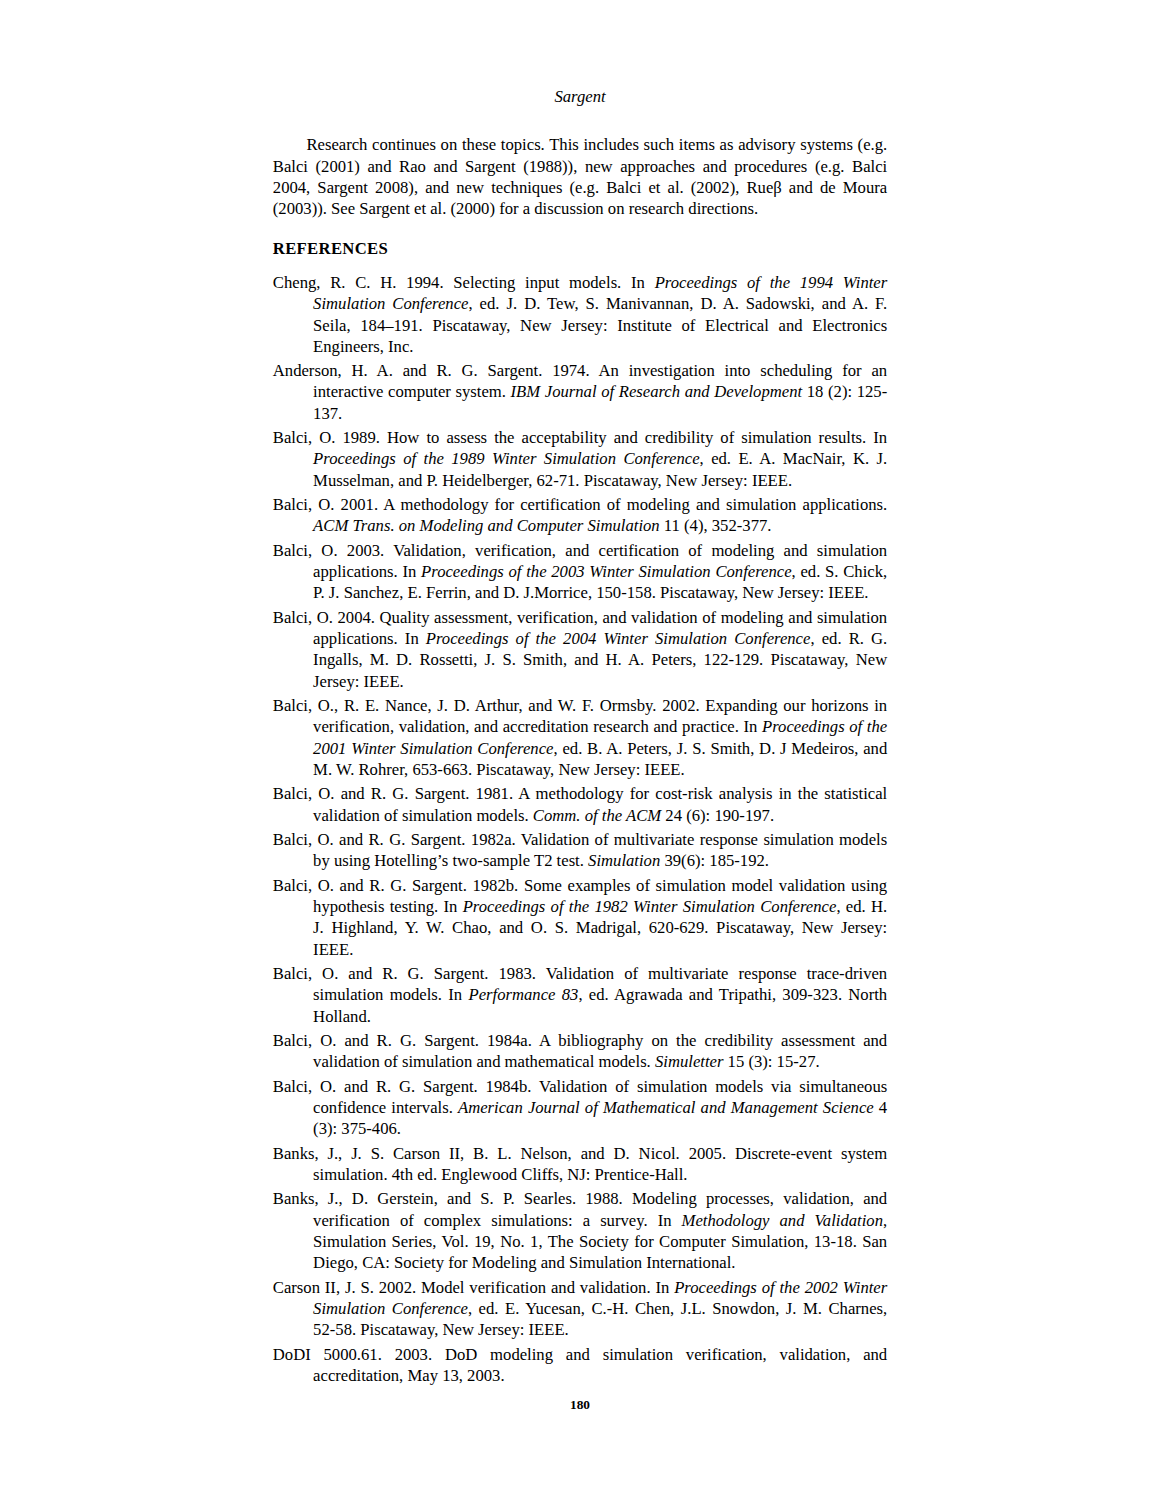Sargent
Research continues on these topics. This includes such items as advisory systems (e.g. Balci (2001) and Rao and Sargent (1988)), new approaches and procedures (e.g. Balci 2004, Sargent 2008), and new techniques (e.g. Balci et al. (2002), Rueβ and de Moura (2003)). See Sargent et al. (2000) for a discussion on research directions.
REFERENCES
Cheng, R. C. H. 1994. Selecting input models. In Proceedings of the 1994 Winter Simulation Conference, ed. J. D. Tew, S. Manivannan, D. A. Sadowski, and A. F. Seila, 184–191. Piscataway, New Jersey: Institute of Electrical and Electronics Engineers, Inc.
Anderson, H. A. and R. G. Sargent. 1974. An investigation into scheduling for an interactive computer system. IBM Journal of Research and Development 18 (2): 125-137.
Balci, O. 1989. How to assess the acceptability and credibility of simulation results. In Proceedings of the 1989 Winter Simulation Conference, ed. E. A. MacNair, K. J. Musselman, and P. Heidelberger, 62-71. Piscataway, New Jersey: IEEE.
Balci, O. 2001. A methodology for certification of modeling and simulation applications. ACM Trans. on Modeling and Computer Simulation 11 (4), 352-377.
Balci, O. 2003. Validation, verification, and certification of modeling and simulation applications. In Proceedings of the 2003 Winter Simulation Conference, ed. S. Chick, P. J. Sanchez, E. Ferrin, and D. J.Morrice, 150-158. Piscataway, New Jersey: IEEE.
Balci, O. 2004. Quality assessment, verification, and validation of modeling and simulation applications. In Proceedings of the 2004 Winter Simulation Conference, ed. R. G. Ingalls, M. D. Rossetti, J. S. Smith, and H. A. Peters, 122-129. Piscataway, New Jersey: IEEE.
Balci, O., R. E. Nance, J. D. Arthur, and W. F. Ormsby. 2002. Expanding our horizons in verification, validation, and accreditation research and practice. In Proceedings of the 2001 Winter Simulation Conference, ed. B. A. Peters, J. S. Smith, D. J Medeiros, and M. W. Rohrer, 653-663. Piscataway, New Jersey: IEEE.
Balci, O. and R. G. Sargent. 1981. A methodology for cost-risk analysis in the statistical validation of simulation models. Comm. of the ACM 24 (6): 190-197.
Balci, O. and R. G. Sargent. 1982a. Validation of multivariate response simulation models by using Hotelling’s two-sample T2 test. Simulation 39(6): 185-192.
Balci, O. and R. G. Sargent. 1982b. Some examples of simulation model validation using hypothesis testing. In Proceedings of the 1982 Winter Simulation Conference, ed. H. J. Highland, Y. W. Chao, and O. S. Madrigal, 620-629. Piscataway, New Jersey: IEEE.
Balci, O. and R. G. Sargent. 1983. Validation of multivariate response trace-driven simulation models. In Performance 83, ed. Agrawada and Tripathi, 309-323. North Holland.
Balci, O. and R. G. Sargent. 1984a. A bibliography on the credibility assessment and validation of simulation and mathematical models. Simuletter 15 (3): 15-27.
Balci, O. and R. G. Sargent. 1984b. Validation of simulation models via simultaneous confidence intervals. American Journal of Mathematical and Management Science 4 (3): 375-406.
Banks, J., J. S. Carson II, B. L. Nelson, and D. Nicol. 2005. Discrete-event system simulation. 4th ed. Englewood Cliffs, NJ: Prentice-Hall.
Banks, J., D. Gerstein, and S. P. Searles. 1988. Modeling processes, validation, and verification of complex simulations: a survey. In Methodology and Validation, Simulation Series, Vol. 19, No. 1, The Society for Computer Simulation, 13-18. San Diego, CA: Society for Modeling and Simulation International.
Carson II, J. S. 2002. Model verification and validation. In Proceedings of the 2002 Winter Simulation Conference, ed. E. Yucesan, C.-H. Chen, J.L. Snowdon, J. M. Charnes, 52-58. Piscataway, New Jersey: IEEE.
DoDI 5000.61. 2003. DoD modeling and simulation verification, validation, and accreditation, May 13, 2003.
180